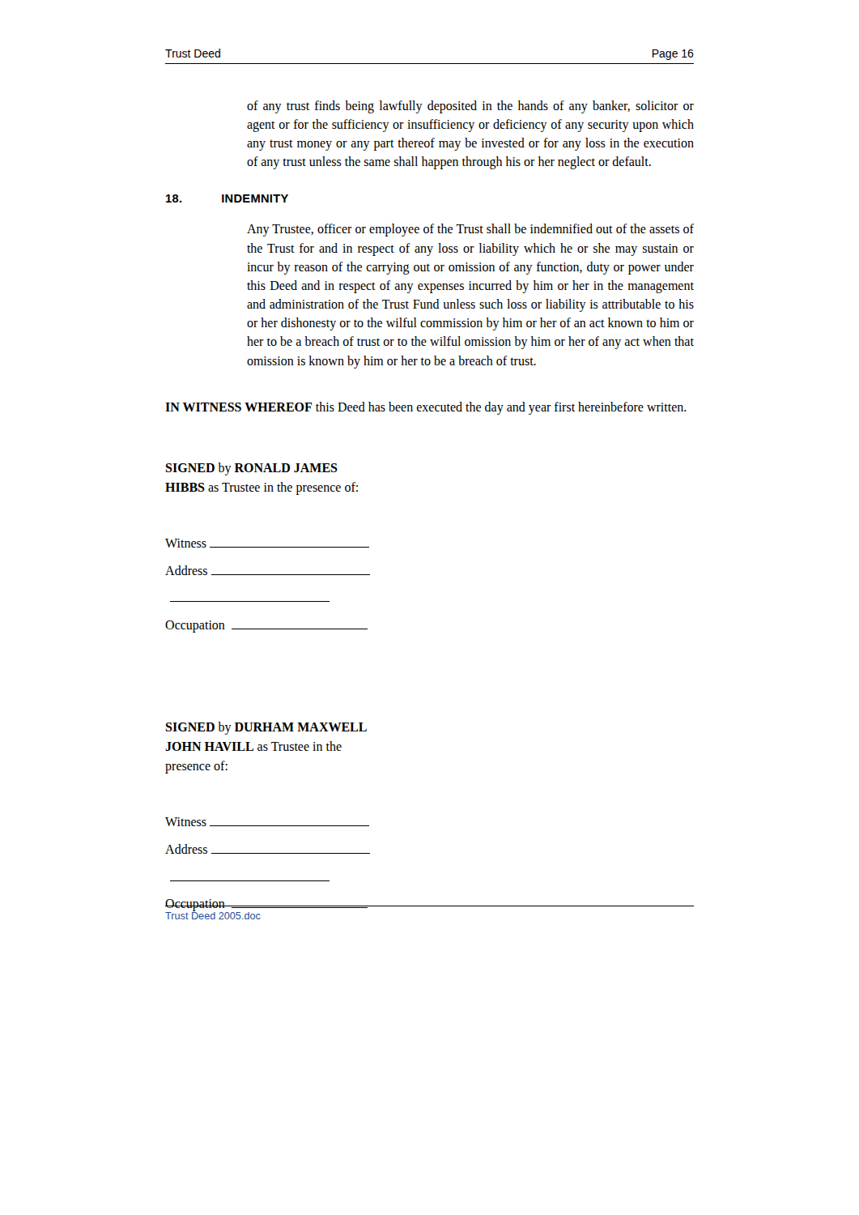Trust Deed Page 16
of any trust finds being lawfully deposited in the hands of any banker, solicitor or agent or for the sufficiency or insufficiency or deficiency of any security upon which any trust money or any part thereof may be invested or for any loss in the execution of any trust unless the same shall happen through his or her neglect or default.
18. INDEMNITY
Any Trustee, officer or employee of the Trust shall be indemnified out of the assets of the Trust for and in respect of any loss or liability which he or she may sustain or incur by reason of the carrying out or omission of any function, duty or power under this Deed and in respect of any expenses incurred by him or her in the management and administration of the Trust Fund unless such loss or liability is attributable to his or her dishonesty or to the wilful commission by him or her of an act known to him or her to be a breach of trust or to the wilful omission by him or her of any act when that omission is known by him or her to be a breach of trust.
IN WITNESS WHEREOF this Deed has been executed the day and year first hereinbefore written.
SIGNED by RONALD JAMES
HIBBS as Trustee in the presence of:
Witness
Address
Occupation
SIGNED by DURHAM MAXWELL
JOHN HAVILL as Trustee in the
presence of:
Witness
Address
Occupation
Trust Deed 2005.doc